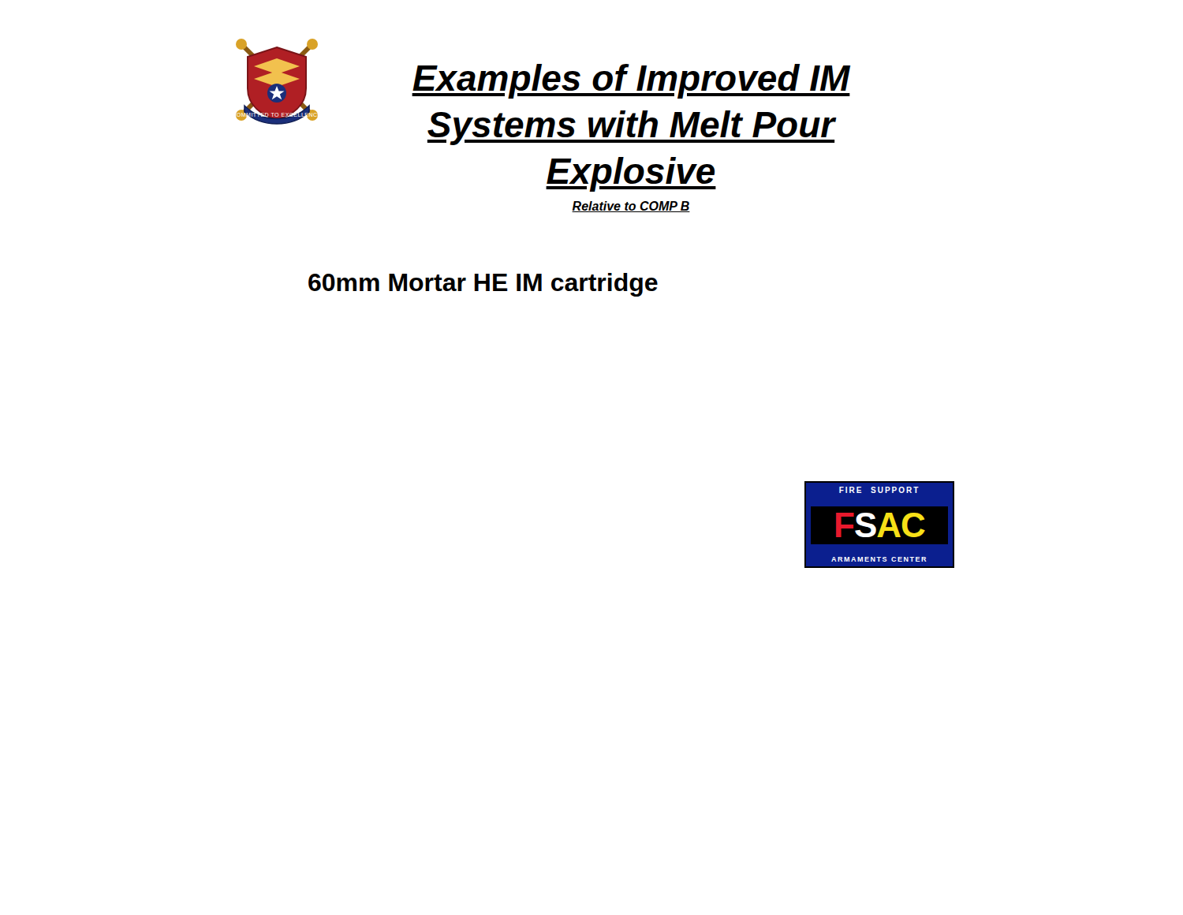COMMITTED TO EXCELLENCE
Examples of Improved IM Systems with Melt Pour Explosive
Relative to COMP B
60mm Mortar HE IM cartridge
FIRE SUPPORT
FSAC
ARMAMENTS CENTER